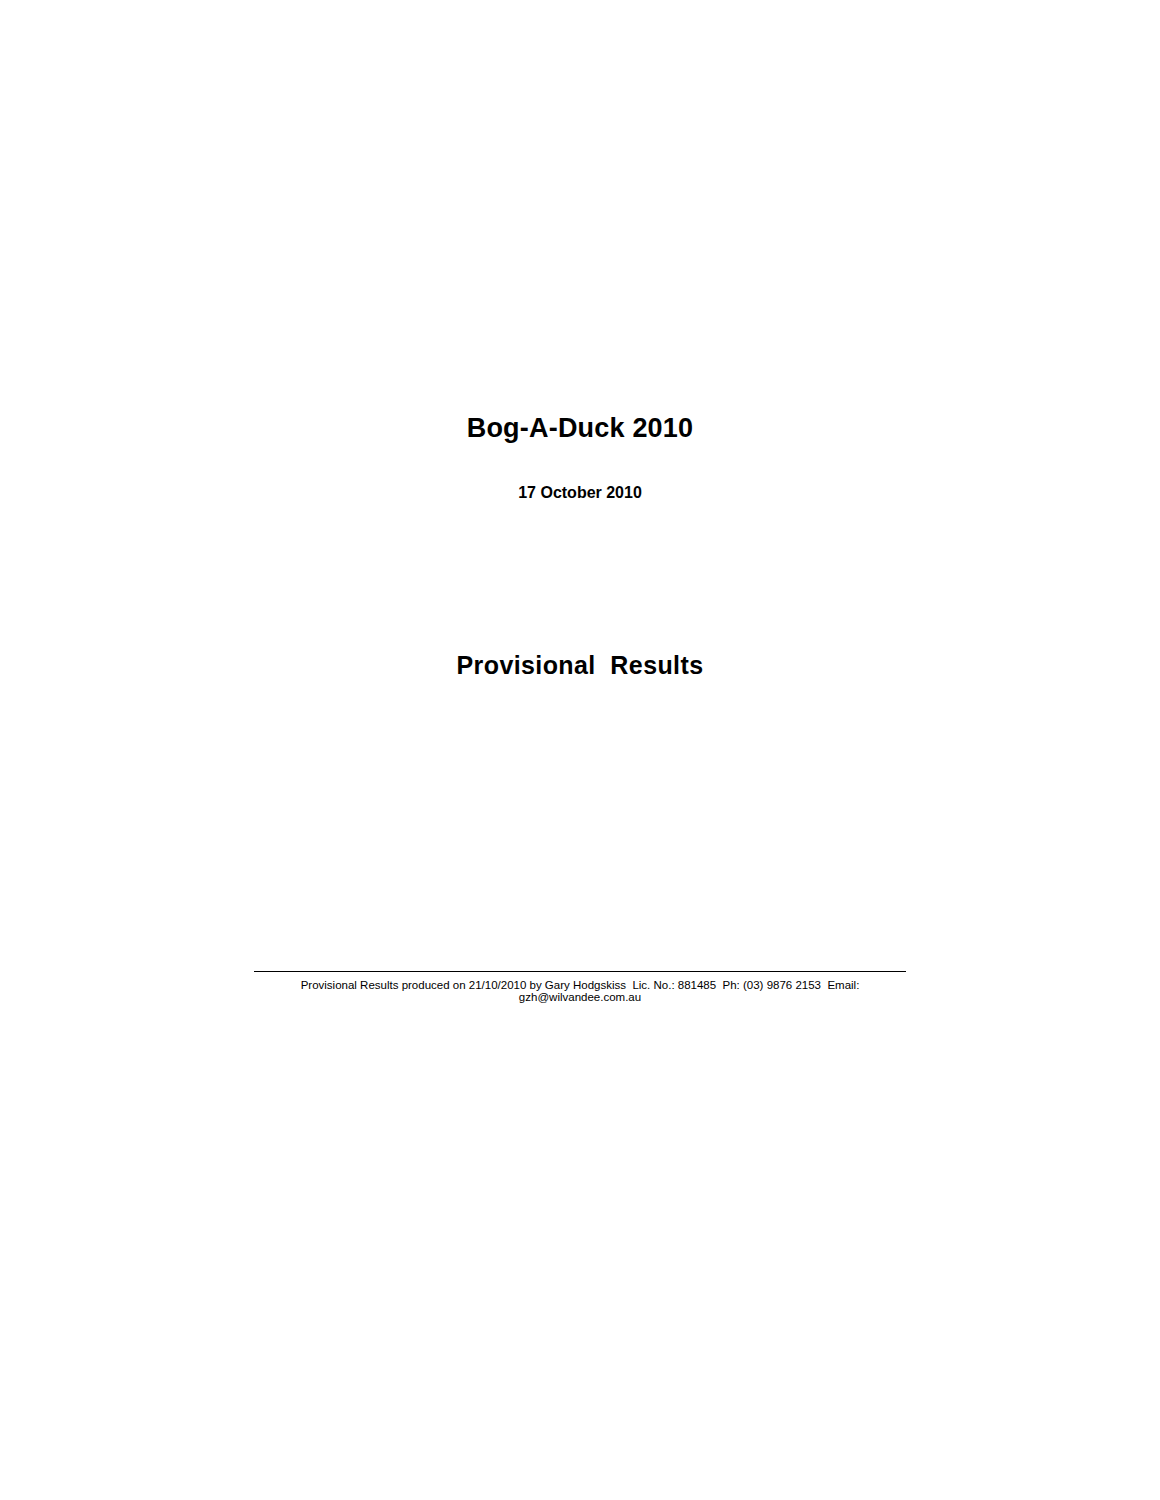Bog-A-Duck 2010
17 October 2010
Provisional Results
Provisional Results produced on 21/10/2010 by Gary Hodgskiss Lic. No.: 881485 Ph: (03) 9876 2153 Email: gzh@wilvandee.com.au